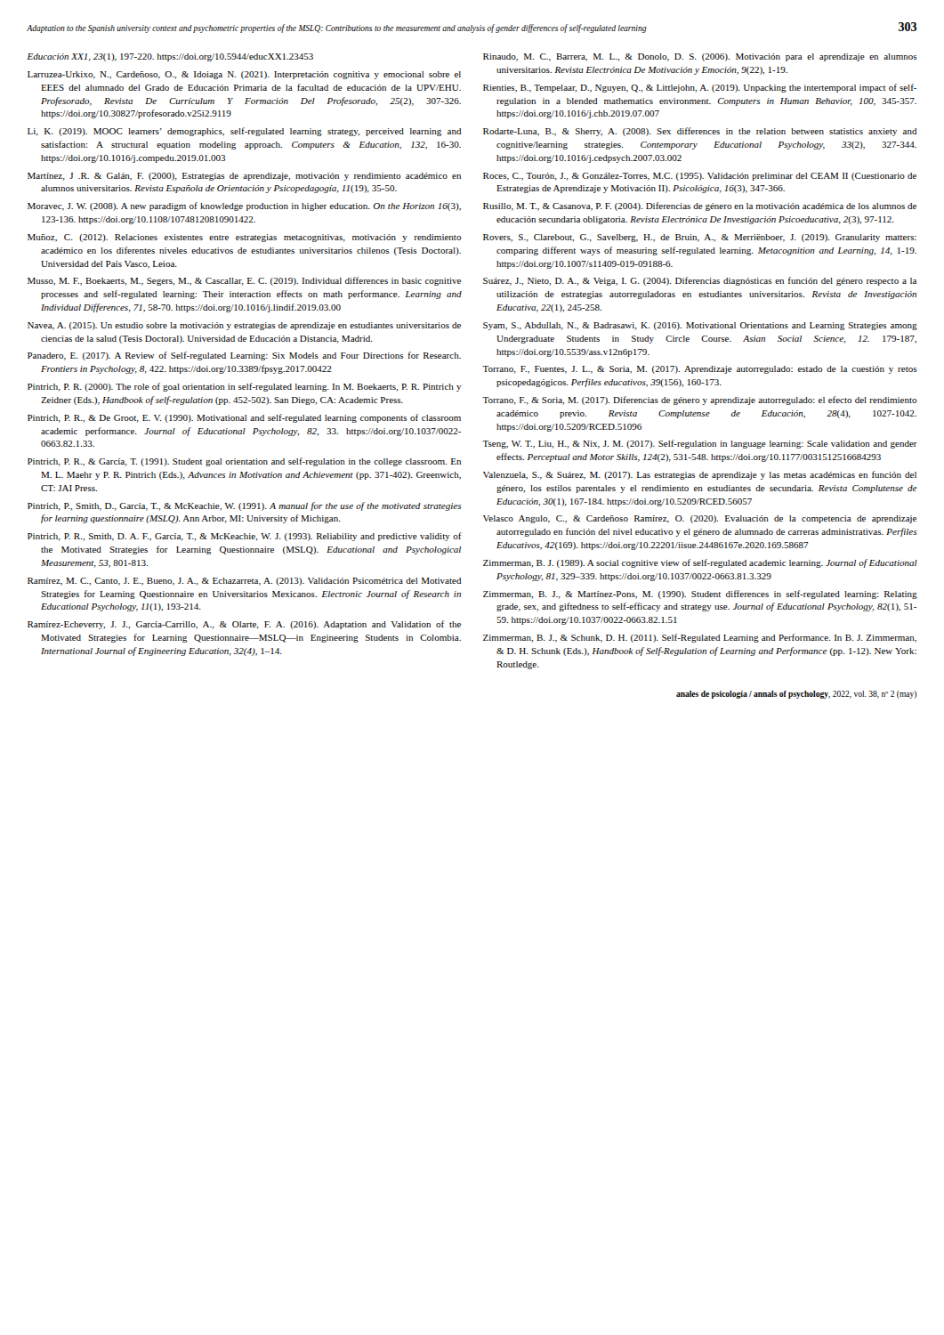Adaptation to the Spanish university context and psychometric properties of the MSLQ: Contributions to the measurement and analysis of gender differences of self-regulated learning 303
Educación XX1, 23(1), 197-220. https://doi.org/10.5944/educXX1.23453
Larruzea-Urkixo, N., Cardeñoso, O., & Idoiaga N. (2021). Interpretación cognitiva y emocional sobre el EEES del alumnado del Grado de Educación Primaria de la facultad de educación de la UPV/EHU. Profesorado, Revista De Currículum Y Formación Del Profesorado, 25(2), 307-326. https://doi.org/10.30827/profesorado.v25i2.9119
Li, K. (2019). MOOC learners’ demographics, self-regulated learning strategy, perceived learning and satisfaction: A structural equation modeling approach. Computers & Education, 132, 16-30. https://doi.org/10.1016/j.compedu.2019.01.003
Martínez, J .R. & Galán, F. (2000), Estrategias de aprendizaje, motivación y rendimiento académico en alumnos universitarios. Revista Española de Orientación y Psicopedagogía, 11(19), 35-50.
Moravec, J. W. (2008). A new paradigm of knowledge production in higher education. On the Horizon 16(3), 123-136. https://doi.org/10.1108/10748120810901422.
Muñoz, C. (2012). Relaciones existentes entre estrategias metacognitivas, motivación y rendimiento académico en los diferentes niveles educativos de estudiantes universitarios chilenos (Tesis Doctoral). Universidad del País Vasco, Leioa.
Musso, M. F., Boekaerts, M., Segers, M., & Cascallar, E. C. (2019). Individual differences in basic cognitive processes and self-regulated learning: Their interaction effects on math performance. Learning and Individual Differences, 71, 58-70. https://doi.org/10.1016/j.lindif.2019.03.00
Navea, A. (2015). Un estudio sobre la motivación y estrategias de aprendizaje en estudiantes universitarios de ciencias de la salud (Tesis Doctoral). Universidad de Educación a Distancia, Madrid.
Panadero, E. (2017). A Review of Self-regulated Learning: Six Models and Four Directions for Research. Frontiers in Psychology, 8, 422. https://doi.org/10.3389/fpsyg.2017.00422
Pintrich, P. R. (2000). The role of goal orientation in self-regulated learning. In M. Boekaerts, P. R. Pintrich y Zeidner (Eds.), Handbook of self-regulation (pp. 452-502). San Diego, CA: Academic Press.
Pintrich, P. R., & De Groot, E. V. (1990). Motivational and self-regulated learning components of classroom academic performance. Journal of Educational Psychology, 82, 33. https://doi.org/10.1037/0022-0663.82.1.33.
Pintrich, P. R., & García, T. (1991). Student goal orientation and self-regulation in the college classroom. En M. L. Maehr y P. R. Pintrich (Eds.), Advances in Motivation and Achievement (pp. 371-402). Greenwich, CT: JAI Press.
Pintrich, P., Smith, D., García, T., & McKeachie, W. (1991). A manual for the use of the motivated strategies for learning questionnaire (MSLQ). Ann Arbor, MI: University of Michigan.
Pintrich, P. R., Smith, D. A. F., García, T., & McKeachie, W. J. (1993). Reliability and predictive validity of the Motivated Strategies for Learning Questionnaire (MSLQ). Educational and Psychological Measurement, 53, 801-813.
Ramírez, M. C., Canto, J. E., Bueno, J. A., & Echazarreta, A. (2013). Validación Psicométrica del Motivated Strategies for Learning Questionnaire en Universitarios Mexicanos. Electronic Journal of Research in Educational Psychology, 11(1), 193-214.
Ramírez-Echeverry, J. J., García-Carrillo, A., & Olarte, F. A. (2016). Adaptation and Validation of the Motivated Strategies for Learning Questionnaire—MSLQ—in Engineering Students in Colombia. International Journal of Engineering Education, 32(4), 1–14.
Rinaudo, M. C., Barrera, M. L., & Donolo, D. S. (2006). Motivación para el aprendizaje en alumnos universitarios. Revista Electrónica De Motivación y Emoción, 9(22), 1-19.
Rienties, B., Tempelaar, D., Nguyen, Q., & Littlejohn, A. (2019). Unpacking the intertemporal impact of self-regulation in a blended mathematics environment. Computers in Human Behavior, 100, 345-357. https://doi.org/10.1016/j.chb.2019.07.007
Rodarte-Luna, B., & Sherry, A. (2008). Sex differences in the relation between statistics anxiety and cognitive/learning strategies. Contemporary Educational Psychology, 33(2), 327-344. https://doi.org/10.1016/j.cedpsych.2007.03.002
Roces, C., Tourón, J., & González-Torres, M.C. (1995). Validación preliminar del CEAM II (Cuestionario de Estrategias de Aprendizaje y Motivación II). Psicológica, 16(3), 347-366.
Rusillo, M. T., & Casanova, P. F. (2004). Diferencias de género en la motivación académica de los alumnos de educación secundaria obligatoria. Revista Electrónica De Investigación Psicoeducativa, 2(3), 97-112.
Rovers, S., Clarebout, G., Savelberg, H., de Bruin, A., & Merriënboer, J. (2019). Granularity matters: comparing different ways of measuring self-regulated learning. Metacognition and Learning, 14, 1-19. https://doi.org/10.1007/s11409-019-09188-6.
Suárez, J., Nieto, D. A., & Veiga, I. G. (2004). Diferencias diagnósticas en función del género respecto a la utilización de estrategias autorreguladoras en estudiantes universitarios. Revista de Investigación Educativa, 22(1), 245-258.
Syam, S., Abdullah, N., & Badrasawi, K. (2016). Motivational Orientations and Learning Strategies among Undergraduate Students in Study Circle Course. Asian Social Science, 12. 179-187, https://doi.org/10.5539/ass.v12n6p179.
Torrano, F., Fuentes, J. L., & Soria, M. (2017). Aprendizaje autorregulado: estado de la cuestión y retos psicopedagógicos. Perfiles educativos, 39(156), 160-173.
Torrano, F., & Soria, M. (2017). Diferencias de género y aprendizaje autorregulado: el efecto del rendimiento académico previo. Revista Complutense de Educación, 28(4), 1027-1042. https://doi.org/10.5209/RCED.51096
Tseng, W. T., Liu, H., & Nix, J. M. (2017). Self-regulation in language learning: Scale validation and gender effects. Perceptual and Motor Skills, 124(2), 531-548. https://doi.org/10.1177/0031512516684293
Valenzuela, S., & Suárez, M. (2017). Las estrategias de aprendizaje y las metas académicas en función del género, los estilos parentales y el rendimiento en estudiantes de secundaria. Revista Complutense de Educación, 30(1), 167-184. https://doi.org/10.5209/RCED.56057
Velasco Angulo, C., & Cardeñoso Ramírez, O. (2020). Evaluación de la competencia de aprendizaje autorregulado en función del nivel educativo y el género de alumnado de carreras administrativas. Perfiles Educativos, 42(169). https://doi.org/10.22201/iisue.24486167e.2020.169.58687
Zimmerman, B. J. (1989). A social cognitive view of self-regulated academic learning. Journal of Educational Psychology, 81, 329–339. https://doi.org/10.1037/0022-0663.81.3.329
Zimmerman, B. J., & Martínez-Pons, M. (1990). Student differences in self-regulated learning: Relating grade, sex, and giftedness to self-efficacy and strategy use. Journal of Educational Psychology, 82(1), 51-59. https://doi.org/10.1037/0022-0663.82.1.51
Zimmerman, B. J., & Schunk, D. H. (2011). Self-Regulated Learning and Performance. In B. J. Zimmerman, & D. H. Schunk (Eds.), Handbook of Self-Regulation of Learning and Performance (pp. 1-12). New York: Routledge.
anales de psicología / annals of psychology, 2022, vol. 38, nº 2 (may)